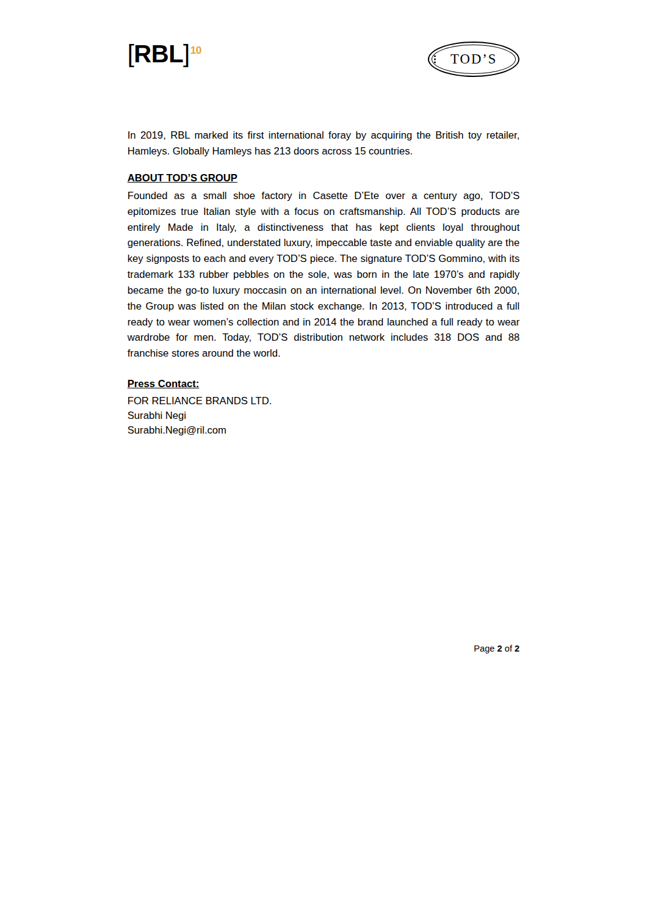[RBL]10
TOD’S
In 2019, RBL marked its first international foray by acquiring the British toy retailer, Hamleys. Globally Hamleys has 213 doors across 15 countries.
ABOUT TOD’S GROUP
Founded as a small shoe factory in Casette D’Ete over a century ago, TOD’S epitomizes true Italian style with a focus on craftsmanship. All TOD’S products are entirely Made in Italy, a distinctiveness that has kept clients loyal throughout generations. Refined, understated luxury, impeccable taste and enviable quality are the key signposts to each and every TOD’S piece. The signature TOD’S Gommino, with its trademark 133 rubber pebbles on the sole, was born in the late 1970’s and rapidly became the go-to luxury moccasin on an international level. On November 6th 2000, the Group was listed on the Milan stock exchange. In 2013, TOD’S introduced a full ready to wear women’s collection and in 2014 the brand launched a full ready to wear wardrobe for men. Today, TOD’S distribution network includes 318 DOS and 88 franchise stores around the world.
Press Contact:
FOR RELIANCE BRANDS LTD.
Surabhi Negi
Surabhi.Negi@ril.com
Page 2 of 2